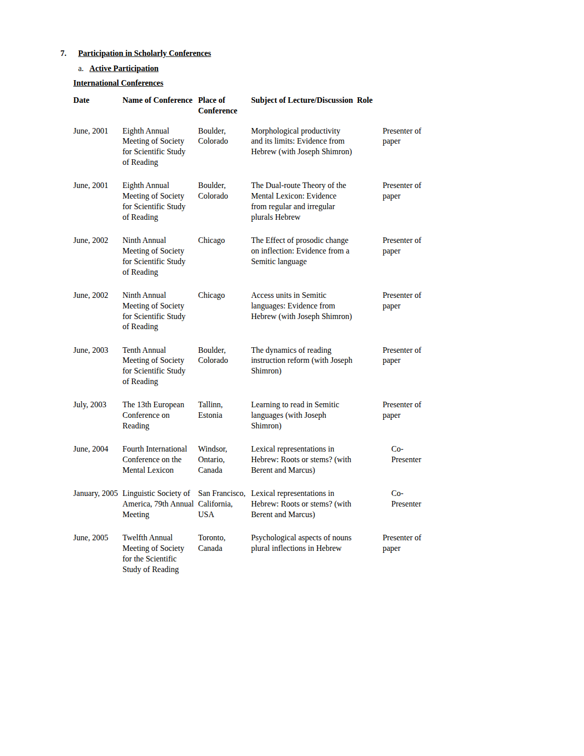7. Participation in Scholarly Conferences
a. Active Participation
International Conferences
| Date | Name of Conference | Place of Conference | Subject of Lecture/Discussion | Role |
| --- | --- | --- | --- | --- |
| June, 2001 | Eighth Annual Meeting of Society for Scientific Study of Reading | Boulder, Colorado | Morphological productivity and its limits: Evidence from Hebrew (with Joseph Shimron) | Presenter of paper |
| June, 2001 | Eighth Annual Meeting of Society for Scientific Study of Reading | Boulder, Colorado | The Dual-route Theory of the Mental Lexicon: Evidence from regular and irregular plurals Hebrew | Presenter of paper |
| June, 2002 | Ninth Annual Meeting of Society for Scientific Study of Reading | Chicago | The Effect of prosodic change on inflection: Evidence from a Semitic language | Presenter of paper |
| June, 2002 | Ninth Annual Meeting of Society for Scientific Study of Reading | Chicago | Access units in Semitic languages: Evidence from Hebrew (with Joseph Shimron) | Presenter of paper |
| June, 2003 | Tenth Annual Meeting of Society for Scientific Study of Reading | Boulder, Colorado | The dynamics of reading instruction reform (with Joseph Shimron) | Presenter of paper |
| July, 2003 | The 13th European Conference on Reading | Tallinn, Estonia | Learning to read in Semitic languages (with Joseph Shimron) | Presenter of paper |
| June, 2004 | Fourth International Conference on the Mental Lexicon | Windsor, Ontario, Canada | Lexical representations in Hebrew: Roots or stems? (with Berent and Marcus) | Co- Presenter |
| January, 2005 | Linguistic Society of America, 79th Annual Meeting | San Francisco, California, USA | Lexical representations in Hebrew: Roots or stems? (with Berent and Marcus) | Co- Presenter |
| June, 2005 | Twelfth Annual Meeting of Society for the Scientific Study of Reading | Toronto, Canada | Psychological aspects of nouns plural inflections in Hebrew | Presenter of paper |